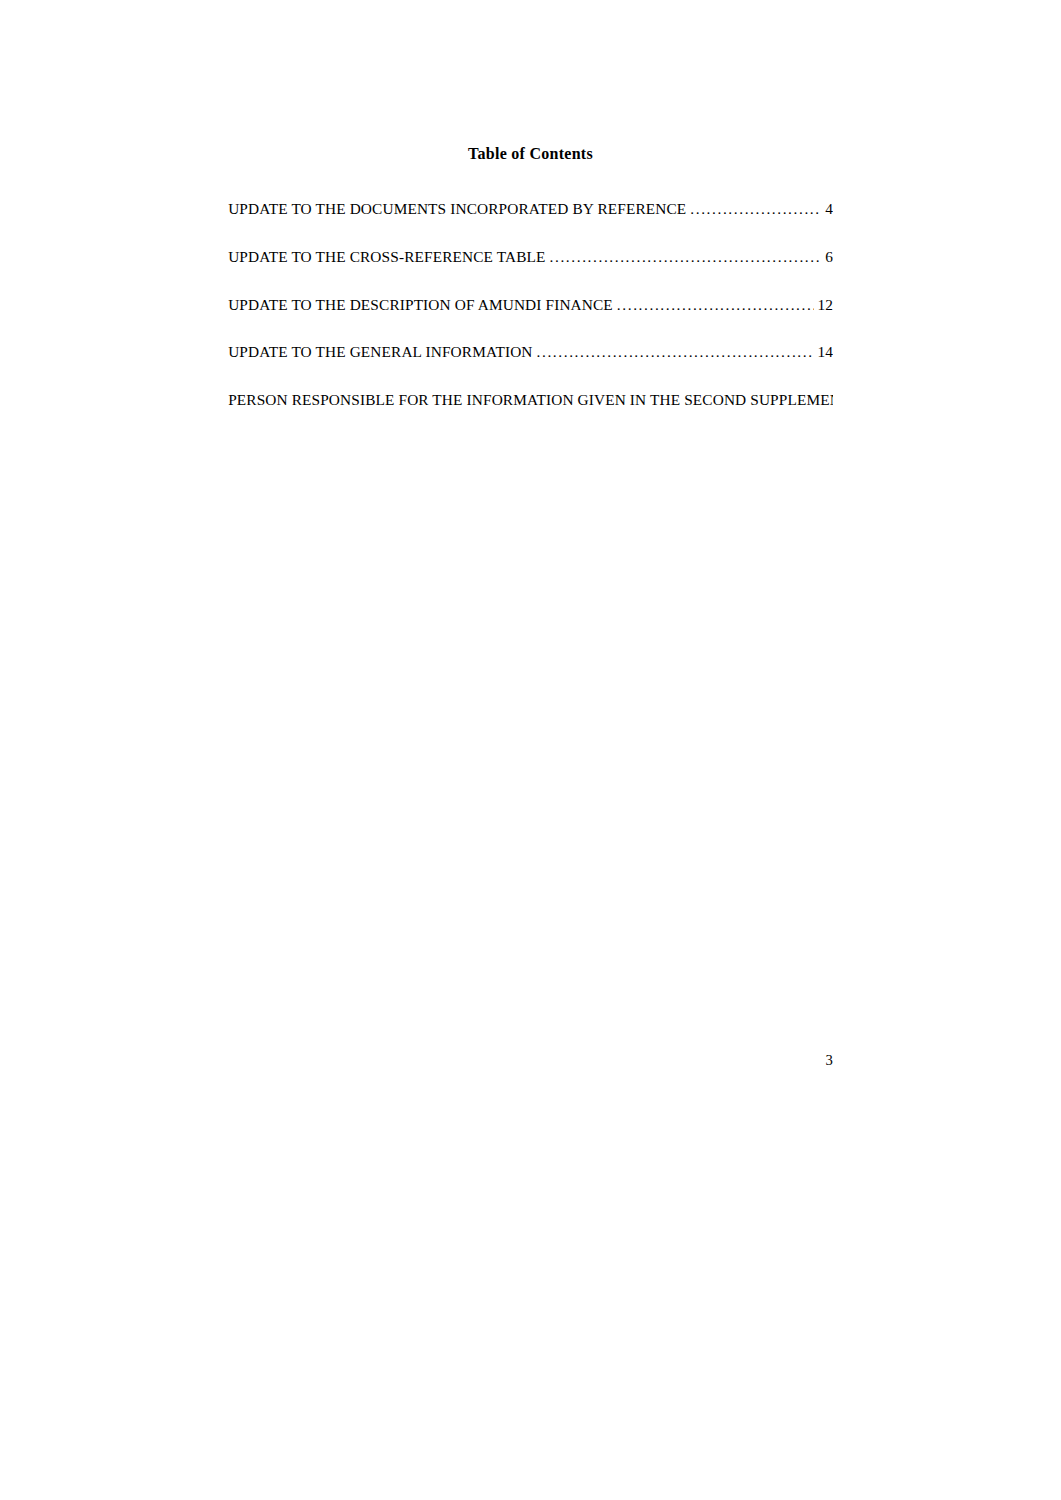Table of Contents
UPDATE TO THE DOCUMENTS INCORPORATED BY REFERENCE ....................................................... 4
UPDATE TO THE CROSS-REFERENCE TABLE ....................................................................... 6
UPDATE TO THE DESCRIPTION OF AMUNDI FINANCE .................................................................... 12
UPDATE TO THE GENERAL INFORMATION ....................................................................................... 14
PERSON RESPONSIBLE FOR THE INFORMATION GIVEN IN THE SECOND SUPPLEMENT .............. 15
3